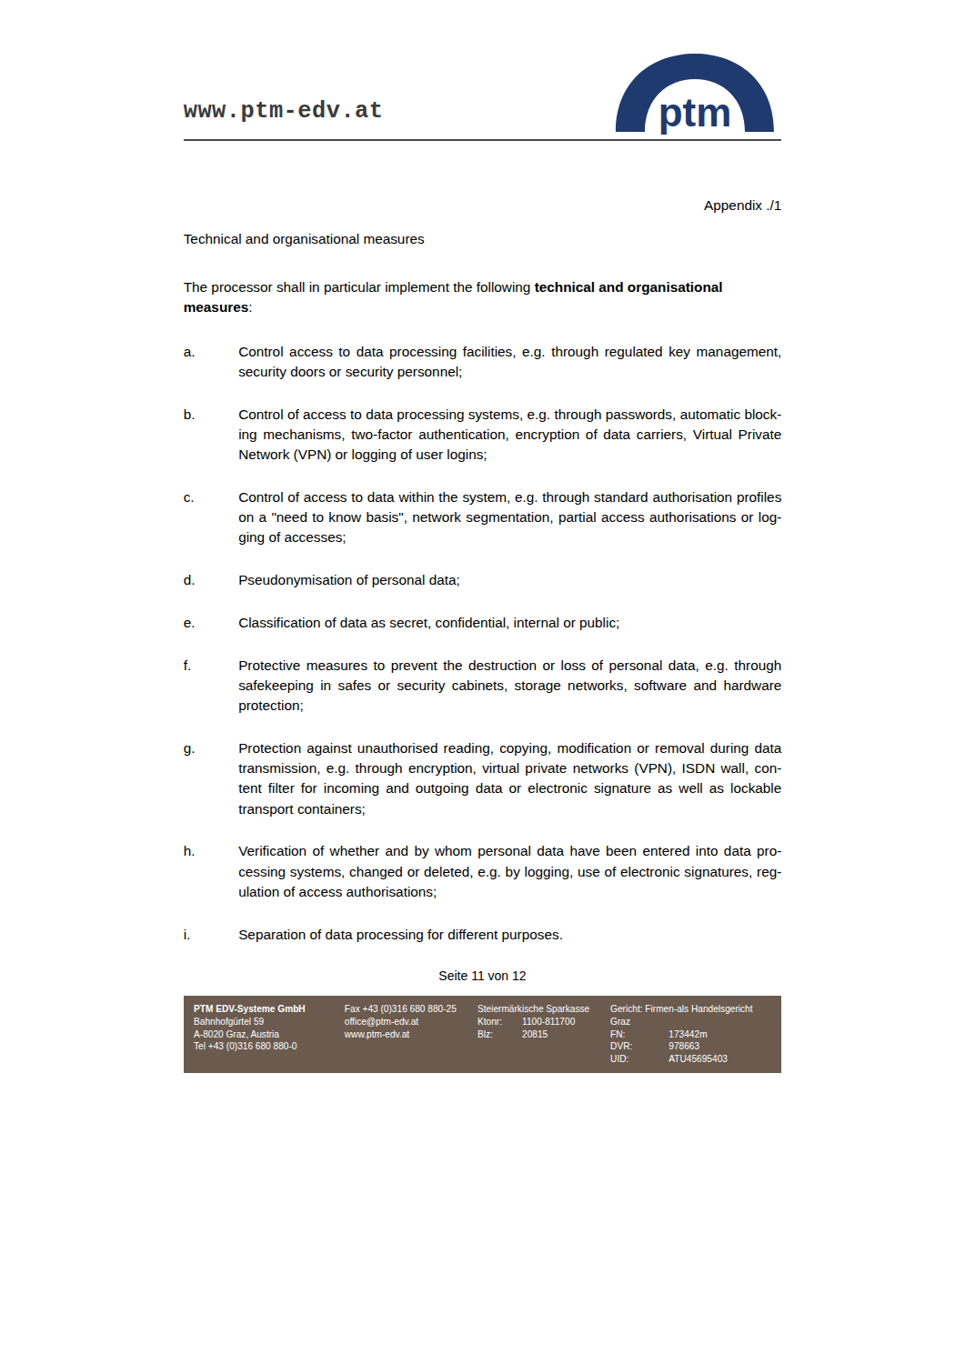www.ptm-edv.at
ptm
Appendix ./1
Technical and organisational measures
The processor shall in particular implement the following technical and organisational measures:
a. Control access to data processing facilities, e.g. through regulated key management, security doors or security personnel;
b. Control of access to data processing systems, e.g. through passwords, automatic blocking mechanisms, two-factor authentication, encryption of data carriers, Virtual Private Network (VPN) or logging of user logins;
c. Control of access to data within the system, e.g. through standard authorisation profiles on a "need to know basis", network segmentation, partial access authorisations or logging of accesses;
d. Pseudonymisation of personal data;
e. Classification of data as secret, confidential, internal or public;
f. Protective measures to prevent the destruction or loss of personal data, e.g. through safekeeping in safes or security cabinets, storage networks, software and hardware protection;
g. Protection against unauthorised reading, copying, modification or removal during data transmission, e.g. through encryption, virtual private networks (VPN), ISDN wall, content filter for incoming and outgoing data or electronic signature as well as lockable transport containers;
h. Verification of whether and by whom personal data have been entered into data processing systems, changed or deleted, e.g. by logging, use of electronic signatures, regulation of access authorisations;
i. Separation of data processing for different purposes.
Seite 11 von 12
PTM EDV-Systeme GmbH
Bahnhofgürtel 59
A-8020 Graz, Austria
Tel +43 (0)316 680 880-0
Fax +43 (0)316 680 880-25
office@ptm-edv.at
www.ptm-edv.at
Steiermärkische Sparkasse
Ktonr: 1100-811700
Blz: 20815
Gericht: Firmen-als Handelsgericht Graz
FN: 173442m
DVR: 978663
UID: ATU45695403